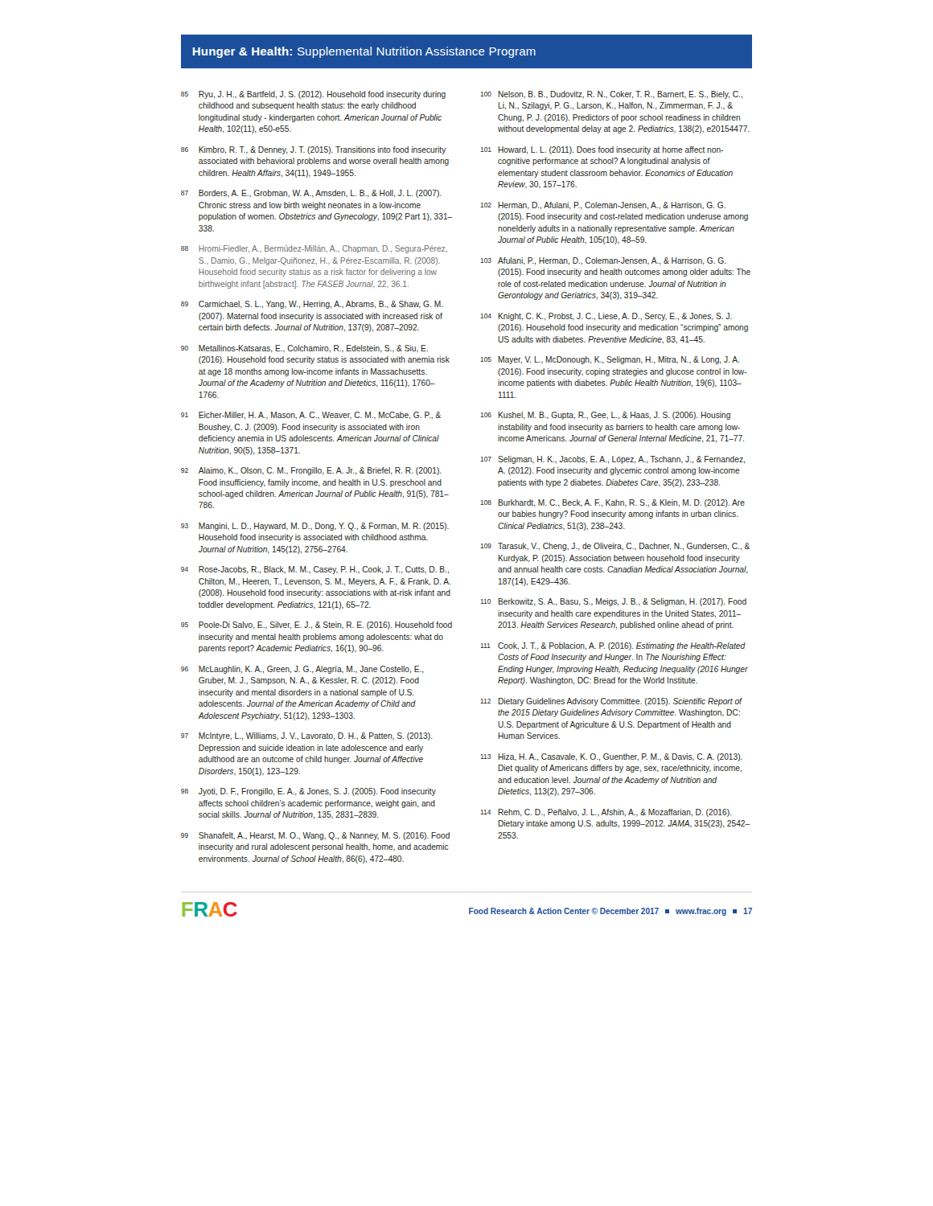Hunger & Health: Supplemental Nutrition Assistance Program
85 Ryu, J. H., & Bartfeld, J. S. (2012). Household food insecurity during childhood and subsequent health status: the early childhood longitudinal study - kindergarten cohort. American Journal of Public Health, 102(11), e50-e55.
86 Kimbro, R. T., & Denney, J. T. (2015). Transitions into food insecurity associated with behavioral problems and worse overall health among children. Health Affairs, 34(11), 1949–1955.
87 Borders, A. E., Grobman, W. A., Amsden, L. B., & Holl, J. L. (2007). Chronic stress and low birth weight neonates in a low-income population of women. Obstetrics and Gynecology, 109(2 Part 1), 331–338.
88 Hromi-Fiedler, A., Bermúdez-Millán, A., Chapman, D., Segura-Pérez, S., Damio, G., Melgar-Quiñonez, H., & Pérez-Escamilla, R. (2008). Household food security status as a risk factor for delivering a low birthweight infant [abstract]. The FASEB Journal, 22, 36.1.
89 Carmichael, S. L., Yang, W., Herring, A., Abrams, B., & Shaw, G. M. (2007). Maternal food insecurity is associated with increased risk of certain birth defects. Journal of Nutrition, 137(9), 2087–2092.
90 Metallinos-Katsaras, E., Colchamiro, R., Edelstein, S., & Siu, E. (2016). Household food security status is associated with anemia risk at age 18 months among low-income infants in Massachusetts. Journal of the Academy of Nutrition and Dietetics, 116(11), 1760–1766.
91 Eicher-Miller, H. A., Mason, A. C., Weaver, C. M., McCabe, G. P., & Boushey, C. J. (2009). Food insecurity is associated with iron deficiency anemia in US adolescents. American Journal of Clinical Nutrition, 90(5), 1358–1371.
92 Alaimo, K., Olson, C. M., Frongillo, E. A. Jr., & Briefel, R. R. (2001). Food insufficiency, family income, and health in U.S. preschool and school-aged children. American Journal of Public Health, 91(5), 781–786.
93 Mangini, L. D., Hayward, M. D., Dong, Y. Q., & Forman, M. R. (2015). Household food insecurity is associated with childhood asthma. Journal of Nutrition, 145(12), 2756–2764.
94 Rose-Jacobs, R., Black, M. M., Casey, P. H., Cook, J. T., Cutts, D. B., Chilton, M., Heeren, T., Levenson, S. M., Meyers, A. F., & Frank, D. A. (2008). Household food insecurity: associations with at-risk infant and toddler development. Pediatrics, 121(1), 65–72.
95 Poole-Di Salvo, E., Silver, E. J., & Stein, R. E. (2016). Household food insecurity and mental health problems among adolescents: what do parents report? Academic Pediatrics, 16(1), 90–96.
96 McLaughlin, K. A., Green, J. G., Alegría, M., Jane Costello, E., Gruber, M. J., Sampson, N. A., & Kessler, R. C. (2012). Food insecurity and mental disorders in a national sample of U.S. adolescents. Journal of the American Academy of Child and Adolescent Psychiatry, 51(12), 1293–1303.
97 McIntyre, L., Williams, J. V., Lavorato, D. H., & Patten, S. (2013). Depression and suicide ideation in late adolescence and early adulthood are an outcome of child hunger. Journal of Affective Disorders, 150(1), 123–129.
98 Jyoti, D. F., Frongillo, E. A., & Jones, S. J. (2005). Food insecurity affects school children’s academic performance, weight gain, and social skills. Journal of Nutrition, 135, 2831–2839.
99 Shanafelt, A., Hearst, M. O., Wang, Q., & Nanney, M. S. (2016). Food insecurity and rural adolescent personal health, home, and academic environments. Journal of School Health, 86(6), 472–480.
100 Nelson, B. B., Dudovitz, R. N., Coker, T. R., Barnert, E. S., Biely, C., Li, N., Szilagyi, P. G., Larson, K., Halfon, N., Zimmerman, F. J., & Chung, P. J. (2016). Predictors of poor school readiness in children without developmental delay at age 2. Pediatrics, 138(2), e20154477.
101 Howard, L. L. (2011). Does food insecurity at home affect non-cognitive performance at school? A longitudinal analysis of elementary student classroom behavior. Economics of Education Review, 30, 157–176.
102 Herman, D., Afulani, P., Coleman-Jensen, A., & Harrison, G. G. (2015). Food insecurity and cost-related medication underuse among nonelderly adults in a nationally representative sample. American Journal of Public Health, 105(10), 48–59.
103 Afulani, P., Herman, D., Coleman-Jensen, A., & Harrison, G. G. (2015). Food insecurity and health outcomes among older adults: The role of cost-related medication underuse. Journal of Nutrition in Gerontology and Geriatrics, 34(3), 319–342.
104 Knight, C. K., Probst, J. C., Liese, A. D., Sercy, E., & Jones, S. J. (2016). Household food insecurity and medication “scrimping” among US adults with diabetes. Preventive Medicine, 83, 41–45.
105 Mayer, V. L., McDonough, K., Seligman, H., Mitra, N., & Long, J. A. (2016). Food insecurity, coping strategies and glucose control in low-income patients with diabetes. Public Health Nutrition, 19(6), 1103–1111.
106 Kushel, M. B., Gupta, R., Gee, L., & Haas, J. S. (2006). Housing instability and food insecurity as barriers to health care among low-income Americans. Journal of General Internal Medicine, 21, 71–77.
107 Seligman, H. K., Jacobs, E. A., López, A., Tschann, J., & Fernandez, A. (2012). Food insecurity and glycemic control among low-income patients with type 2 diabetes. Diabetes Care, 35(2), 233–238.
108 Burkhardt, M. C., Beck, A. F., Kahn, R. S., & Klein, M. D. (2012). Are our babies hungry? Food insecurity among infants in urban clinics. Clinical Pediatrics, 51(3), 238–243.
109 Tarasuk, V., Cheng, J., de Oliveira, C., Dachner, N., Gundersen, C., & Kurdyak, P. (2015). Association between household food insecurity and annual health care costs. Canadian Medical Association Journal, 187(14), E429–436.
110 Berkowitz, S. A., Basu, S., Meigs, J. B., & Seligman, H. (2017). Food insecurity and health care expenditures in the United States, 2011–2013. Health Services Research, published online ahead of print.
111 Cook, J. T., & Poblacion, A. P. (2016). Estimating the Health-Related Costs of Food Insecurity and Hunger. In The Nourishing Effect: Ending Hunger, Improving Health, Reducing Inequality (2016 Hunger Report). Washington, DC: Bread for the World Institute.
112 Dietary Guidelines Advisory Committee. (2015). Scientific Report of the 2015 Dietary Guidelines Advisory Committee. Washington, DC: U.S. Department of Agriculture & U.S. Department of Health and Human Services.
113 Hiza, H. A., Casavale, K. O., Guenther, P. M., & Davis, C. A. (2013). Diet quality of Americans differs by age, sex, race/ethnicity, income, and education level. Journal of the Academy of Nutrition and Dietetics, 113(2), 297–306.
114 Rehm, C. D., Peñalvo, J. L., Afshin, A., & Mozaffarian, D. (2016). Dietary intake among U.S. adults, 1999–2012. JAMA, 315(23), 2542–2553.
FRAC
Food Research & Action Center © December 2017 www.frac.org 17